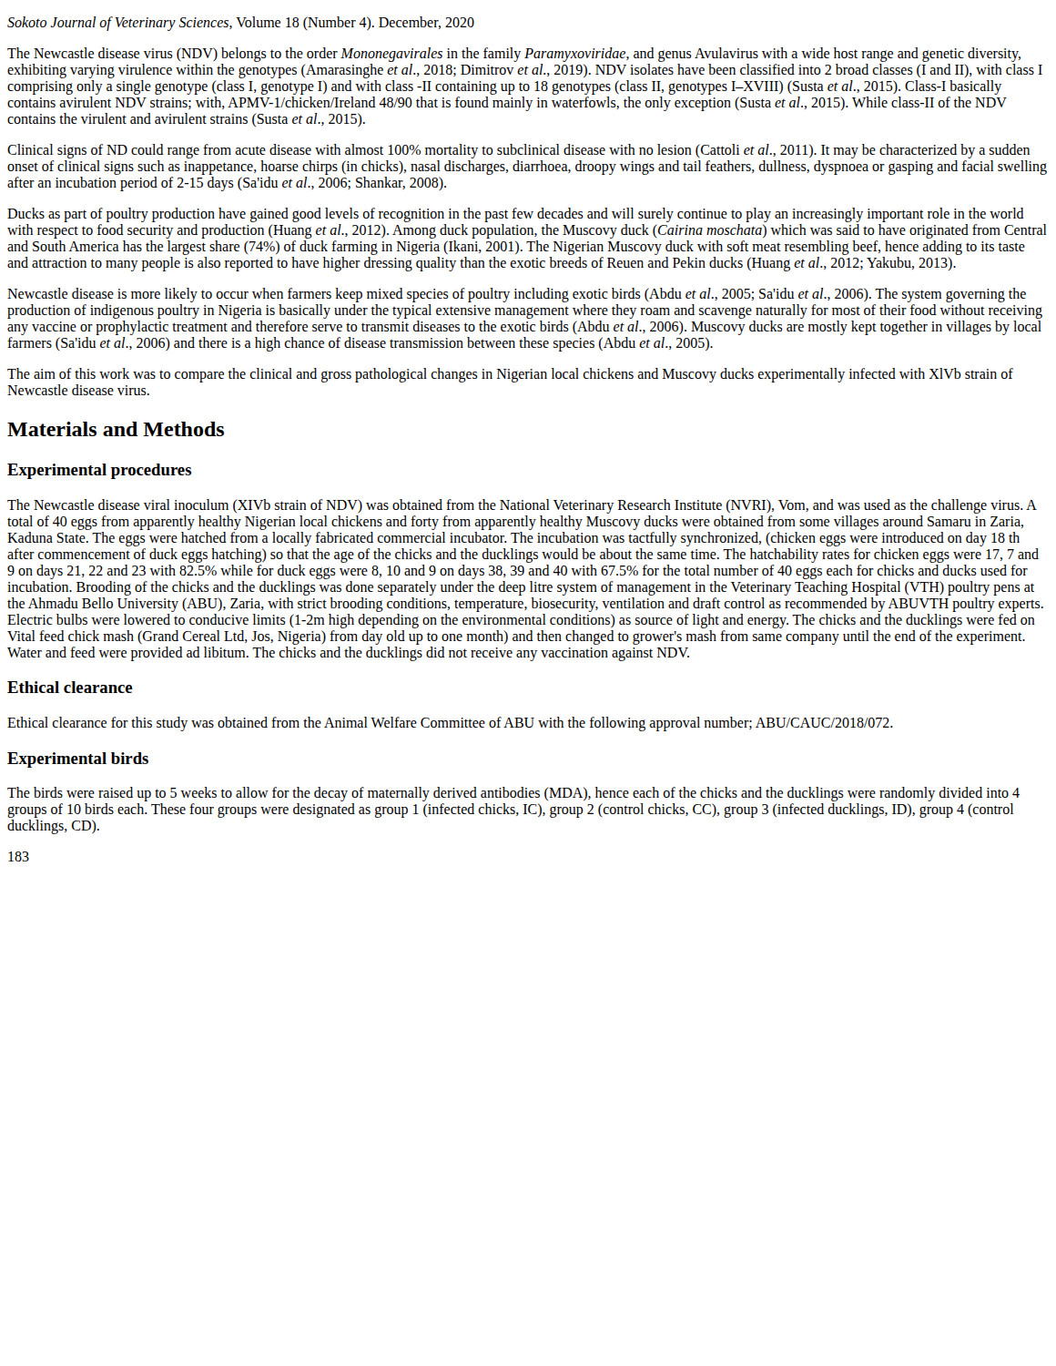Sokoto Journal of Veterinary Sciences, Volume 18 (Number 4). December, 2020
The Newcastle disease virus (NDV) belongs to the order Mononegavirales in the family Paramyxoviridae, and genus Avulavirus with a wide host range and genetic diversity, exhibiting varying virulence within the genotypes (Amarasinghe et al., 2018; Dimitrov et al., 2019). NDV isolates have been classified into 2 broad classes (I and II), with class I comprising only a single genotype (class I, genotype I) and with class -II containing up to 18 genotypes (class II, genotypes I–XVIII) (Susta et al., 2015). Class-I basically contains avirulent NDV strains; with, APMV-1/chicken/Ireland 48/90 that is found mainly in waterfowls, the only exception (Susta et al., 2015). While class-II of the NDV contains the virulent and avirulent strains (Susta et al., 2015).
Clinical signs of ND could range from acute disease with almost 100% mortality to subclinical disease with no lesion (Cattoli et al., 2011). It may be characterized by a sudden onset of clinical signs such as inappetance, hoarse chirps (in chicks), nasal discharges, diarrhoea, droopy wings and tail feathers, dullness, dyspnoea or gasping and facial swelling after an incubation period of 2-15 days (Sa'idu et al., 2006; Shankar, 2008).
Ducks as part of poultry production have gained good levels of recognition in the past few decades and will surely continue to play an increasingly important role in the world with respect to food security and production (Huang et al., 2012). Among duck population, the Muscovy duck (Cairina moschata) which was said to have originated from Central and South America has the largest share (74%) of duck farming in Nigeria (Ikani, 2001). The Nigerian Muscovy duck with soft meat resembling beef, hence adding to its taste and attraction to many people is also reported to have higher dressing quality than the exotic breeds of Reuen and Pekin ducks (Huang et al., 2012; Yakubu, 2013).
Newcastle disease is more likely to occur when farmers keep mixed species of poultry including exotic birds (Abdu et al., 2005; Sa'idu et al., 2006). The system governing the production of indigenous poultry in Nigeria is basically under the typical extensive management where they roam and scavenge naturally for most of their food without receiving any vaccine or prophylactic treatment and therefore serve to transmit diseases to the exotic birds (Abdu et al., 2006). Muscovy ducks are mostly kept together in villages by local farmers (Sa'idu et al., 2006) and there is a high chance of disease transmission between these species (Abdu et al., 2005).
The aim of this work was to compare the clinical and gross pathological changes in Nigerian local chickens and Muscovy ducks experimentally infected with XlVb strain of Newcastle disease virus.
Materials and Methods
Experimental procedures
The Newcastle disease viral inoculum (XIVb strain of NDV) was obtained from the National Veterinary Research Institute (NVRI), Vom, and was used as the challenge virus. A total of 40 eggs from apparently healthy Nigerian local chickens and forty from apparently healthy Muscovy ducks were obtained from some villages around Samaru in Zaria, Kaduna State. The eggs were hatched from a locally fabricated commercial incubator. The incubation was tactfully synchronized, (chicken eggs were introduced on day 18 th after commencement of duck eggs hatching) so that the age of the chicks and the ducklings would be about the same time. The hatchability rates for chicken eggs were 17, 7 and 9 on days 21, 22 and 23 with 82.5% while for duck eggs were 8, 10 and 9 on days 38, 39 and 40 with 67.5% for the total number of 40 eggs each for chicks and ducks used for incubation. Brooding of the chicks and the ducklings was done separately under the deep litre system of management in the Veterinary Teaching Hospital (VTH) poultry pens at the Ahmadu Bello University (ABU), Zaria, with strict brooding conditions, temperature, biosecurity, ventilation and draft control as recommended by ABUVTH poultry experts. Electric bulbs were lowered to conducive limits (1-2m high depending on the environmental conditions) as source of light and energy. The chicks and the ducklings were fed on Vital feed chick mash (Grand Cereal Ltd, Jos, Nigeria) from day old up to one month) and then changed to grower's mash from same company until the end of the experiment. Water and feed were provided ad libitum. The chicks and the ducklings did not receive any vaccination against NDV.
Ethical clearance
Ethical clearance for this study was obtained from the Animal Welfare Committee of ABU with the following approval number; ABU/CAUC/2018/072.
Experimental birds
The birds were raised up to 5 weeks to allow for the decay of maternally derived antibodies (MDA), hence each of the chicks and the ducklings were randomly divided into 4 groups of 10 birds each. These four groups were designated as group 1 (infected chicks, IC), group 2 (control chicks, CC), group 3 (infected ducklings, ID), group 4 (control ducklings, CD).
183